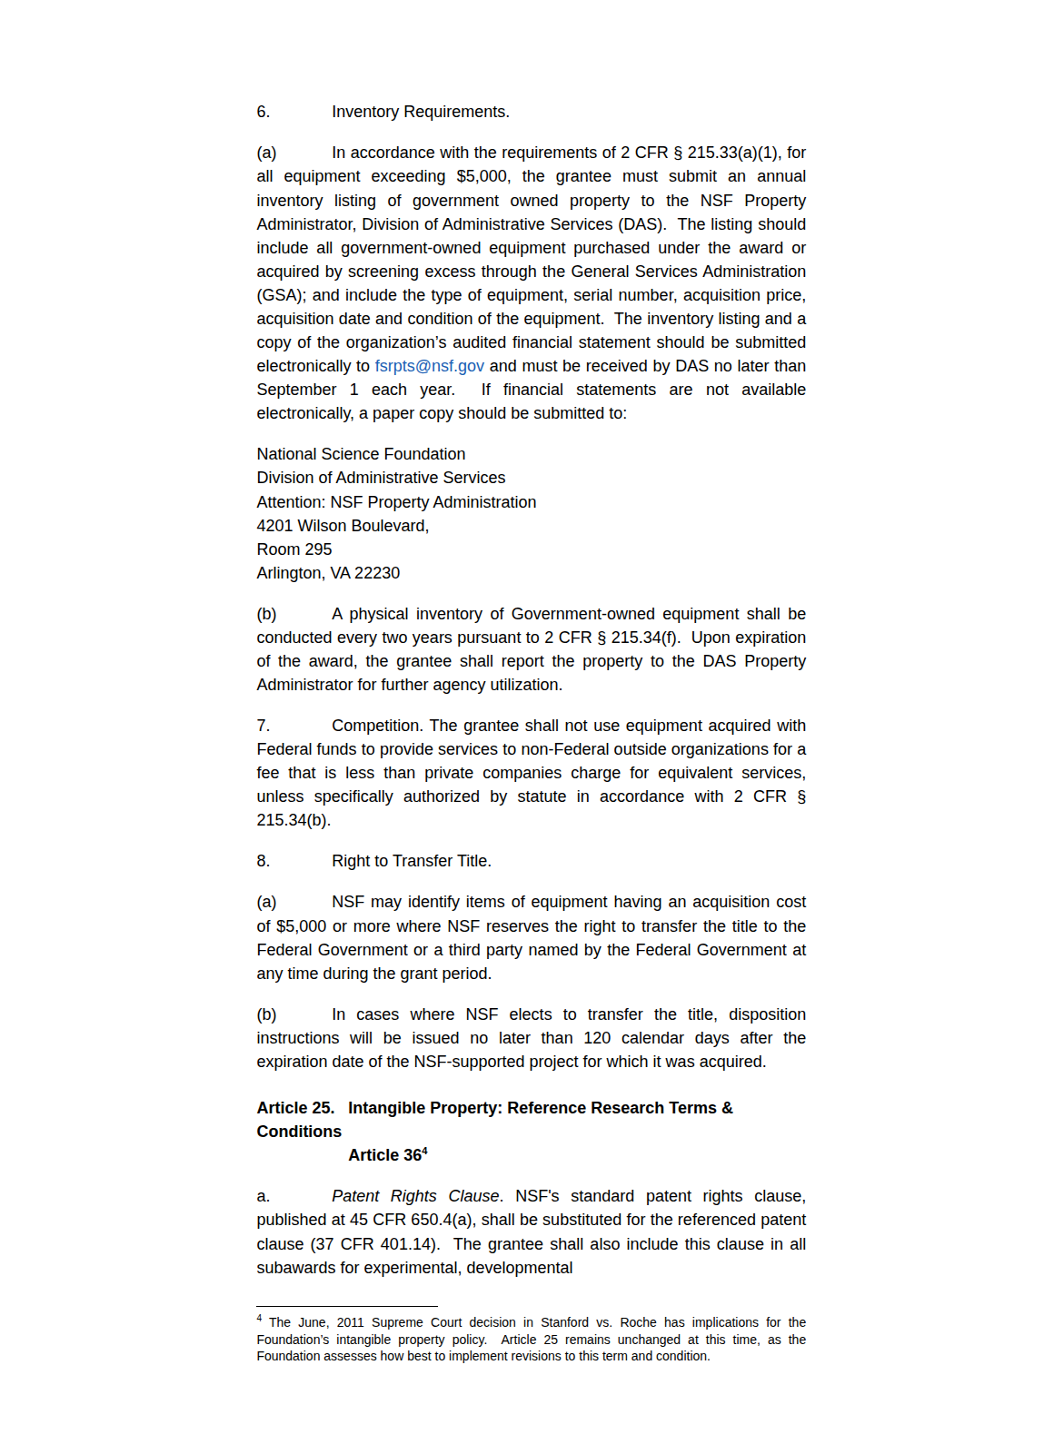6. Inventory Requirements.
(a) In accordance with the requirements of 2 CFR § 215.33(a)(1), for all equipment exceeding $5,000, the grantee must submit an annual inventory listing of government owned property to the NSF Property Administrator, Division of Administrative Services (DAS). The listing should include all government-owned equipment purchased under the award or acquired by screening excess through the General Services Administration (GSA); and include the type of equipment, serial number, acquisition price, acquisition date and condition of the equipment. The inventory listing and a copy of the organization’s audited financial statement should be submitted electronically to fsrpts@nsf.gov and must be received by DAS no later than September 1 each year. If financial statements are not available electronically, a paper copy should be submitted to:
National Science Foundation Division of Administrative Services Attention: NSF Property Administration 4201 Wilson Boulevard, Room 295 Arlington, VA 22230
(b) A physical inventory of Government-owned equipment shall be conducted every two years pursuant to 2 CFR § 215.34(f). Upon expiration of the award, the grantee shall report the property to the DAS Property Administrator for further agency utilization.
7. Competition. The grantee shall not use equipment acquired with Federal funds to provide services to non-Federal outside organizations for a fee that is less than private companies charge for equivalent services, unless specifically authorized by statute in accordance with 2 CFR § 215.34(b).
8. Right to Transfer Title.
(a) NSF may identify items of equipment having an acquisition cost of $5,000 or more where NSF reserves the right to transfer the title to the Federal Government or a third party named by the Federal Government at any time during the grant period.
(b) In cases where NSF elects to transfer the title, disposition instructions will be issued no later than 120 calendar days after the expiration date of the NSF-supported project for which it was acquired.
Article 25. Intangible Property: Reference Research Terms & Conditions Article 364
a. Patent Rights Clause. NSF's standard patent rights clause, published at 45 CFR 650.4(a), shall be substituted for the referenced patent clause (37 CFR 401.14). The grantee shall also include this clause in all subawards for experimental, developmental
4 The June, 2011 Supreme Court decision in Stanford vs. Roche has implications for the Foundation’s intangible property policy. Article 25 remains unchanged at this time, as the Foundation assesses how best to implement revisions to this term and condition.